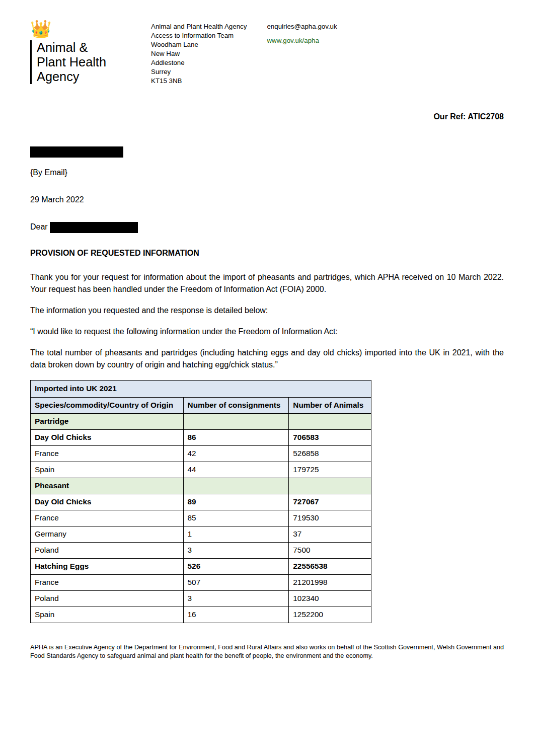👑
Animal &
Plant Health
Agency
Animal and Plant Health Agency Access to Information Team Woodham Lane New Haw Addlestone Surrey KT15 3NB
enquiries@apha.gov.uk www.gov.uk/apha
Our Ref: ATIC2708
{By Email}
29 March 2022
Dear
PROVISION OF REQUESTED INFORMATION
Thank you for your request for information about the import of pheasants and partridges, which APHA received on 10 March 2022. Your request has been handled under the Freedom of Information Act (FOIA) 2000.
The information you requested and the response is detailed below:
“I would like to request the following information under the Freedom of Information Act:
The total number of pheasants and partridges (including hatching eggs and day old chicks) imported into the UK in 2021, with the data broken down by country of origin and hatching egg/chick status.”
Imported into UK 2021
| Species/commodity/Country of Origin | Number of consignments | Number of Animals |
| --- | --- | --- |
| Partridge | | |
| Day Old Chicks | 86 | 706583 |
| France | 42 | 526858 |
| Spain | 44 | 179725 |
| Pheasant | | |
| Day Old Chicks | 89 | 727067 |
| France | 85 | 719530 |
| Germany | 1 | 37 |
| Poland | 3 | 7500 |
| Hatching Eggs | 526 | 22556538 |
| France | 507 | 21201998 |
| Poland | 3 | 102340 |
| Spain | 16 | 1252200 |
APHA is an Executive Agency of the Department for Environment, Food and Rural Affairs and also works on behalf of the Scottish Government, Welsh Government and Food Standards Agency to safeguard animal and plant health for the benefit of people, the environment and the economy.